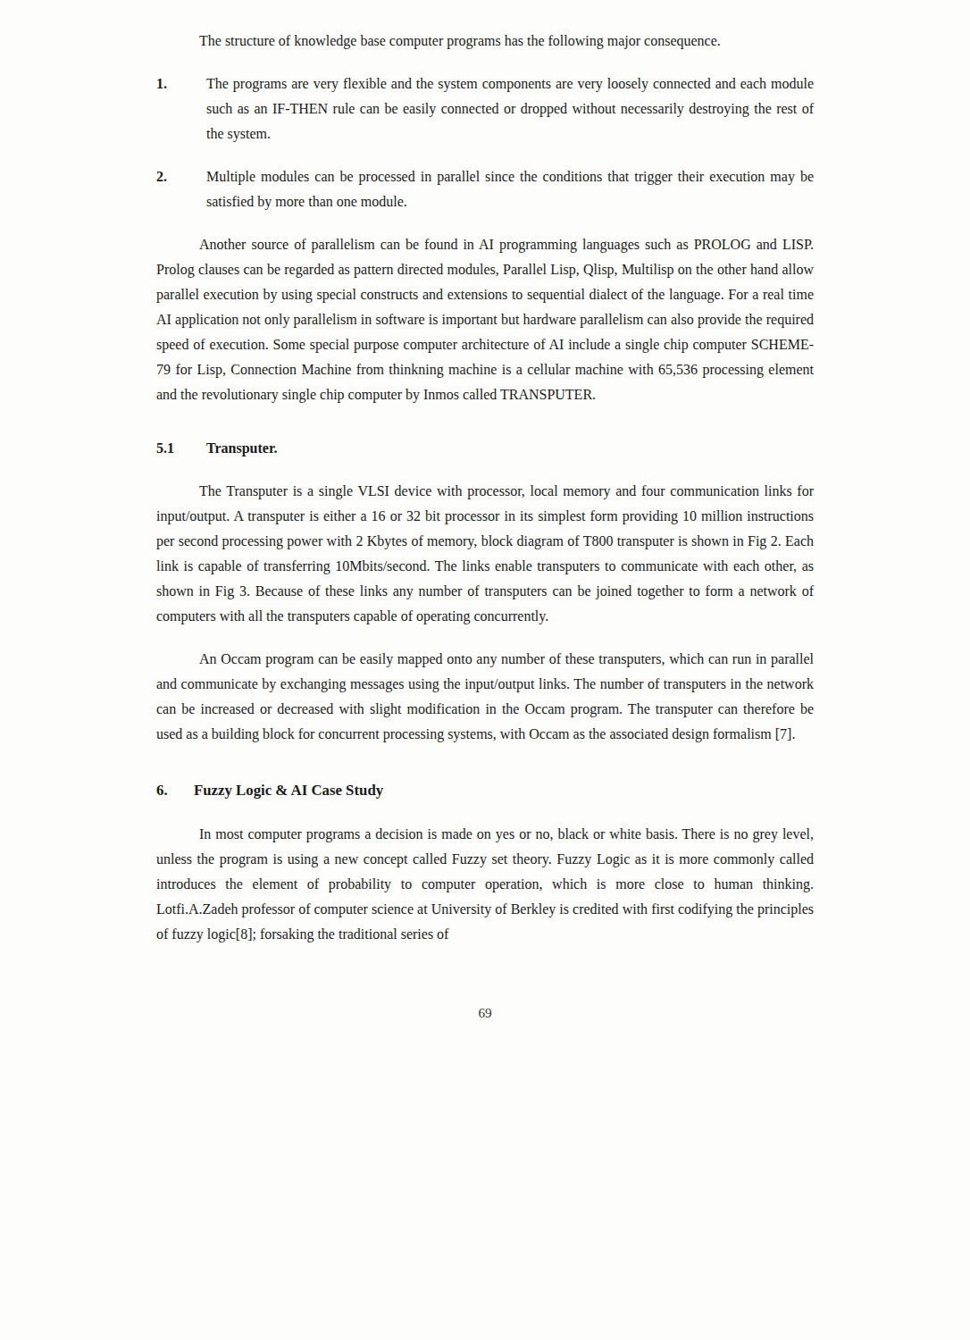The structure of knowledge base computer programs has the following major consequence.
1.
The programs are very flexible and the system components are very loosely connected and each module such as an IF-THEN rule can be easily connected or dropped without necessarily destroying the rest of the system.
2.
Multiple modules can be processed in parallel since the conditions that trigger their execution may be satisfied by more than one module.
Another source of parallelism can be found in AI programming languages such as PROLOG and LISP. Prolog clauses can be regarded as pattern directed modules, Parallel Lisp, Qlisp, Multilisp on the other hand allow parallel execution by using special constructs and extensions to sequential dialect of the language. For a real time AI application not only parallelism in software is important but hardware parallelism can also provide the required speed of execution. Some special purpose computer architecture of AI include a single chip computer SCHEME-79 for Lisp, Connection Machine from thinkning machine is a cellular machine with 65,536 processing element and the revolutionary single chip computer by Inmos called TRANSPUTER.
5.1 Transputer.
The Transputer is a single VLSI device with processor, local memory and four communication links for input/output. A transputer is either a 16 or 32 bit processor in its simplest form providing 10 million instructions per second processing power with 2 Kbytes of memory, block diagram of T800 transputer is shown in Fig 2. Each link is capable of transferring 10Mbits/second. The links enable transputers to communicate with each other, as shown in Fig 3. Because of these links any number of transputers can be joined together to form a network of computers with all the transputers capable of operating concurrently.
An Occam program can be easily mapped onto any number of these transputers, which can run in parallel and communicate by exchanging messages using the input/output links. The number of transputers in the network can be increased or decreased with slight modification in the Occam program. The transputer can therefore be used as a building block for concurrent processing systems, with Occam as the associated design formalism [7].
6. Fuzzy Logic & AI Case Study
In most computer programs a decision is made on yes or no, black or white basis. There is no grey level, unless the program is using a new concept called Fuzzy set theory. Fuzzy Logic as it is more commonly called introduces the element of probability to computer operation, which is more close to human thinking. Lotfi.A.Zadeh professor of computer science at University of Berkley is credited with first codifying the principles of fuzzy logic[8]; forsaking the traditional series of
69